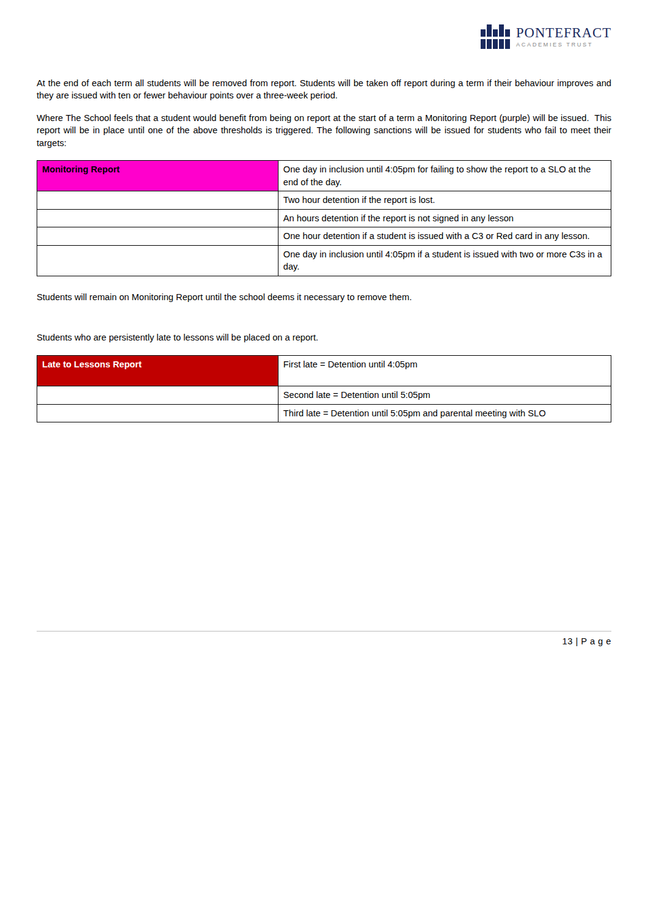PONTEFRACT
ACADEMIES TRUST
At the end of each term all students will be removed from report. Students will be taken off report during a term if their behaviour improves and they are issued with ten or fewer behaviour points over a three-week period.
Where The School feels that a student would benefit from being on report at the start of a term a Monitoring Report (purple) will be issued. This report will be in place until one of the above thresholds is triggered. The following sanctions will be issued for students who fail to meet their targets:
| Monitoring Report | One day in inclusion until 4:05pm for failing to show the report to a SLO at the end of the day. |
| | Two hour detention if the report is lost. |
| | An hours detention if the report is not signed in any lesson |
| | One hour detention if a student is issued with a C3 or Red card in any lesson. |
| | One day in inclusion until 4:05pm if a student is issued with two or more C3s in a day. |
Students will remain on Monitoring Report until the school deems it necessary to remove them.
Students who are persistently late to lessons will be placed on a report.
| Late to Lessons Report | First late = Detention until 4:05pm |
| | Second late = Detention until 5:05pm |
| | Third late = Detention until 5:05pm and parental meeting with SLO |
13 | P a g e